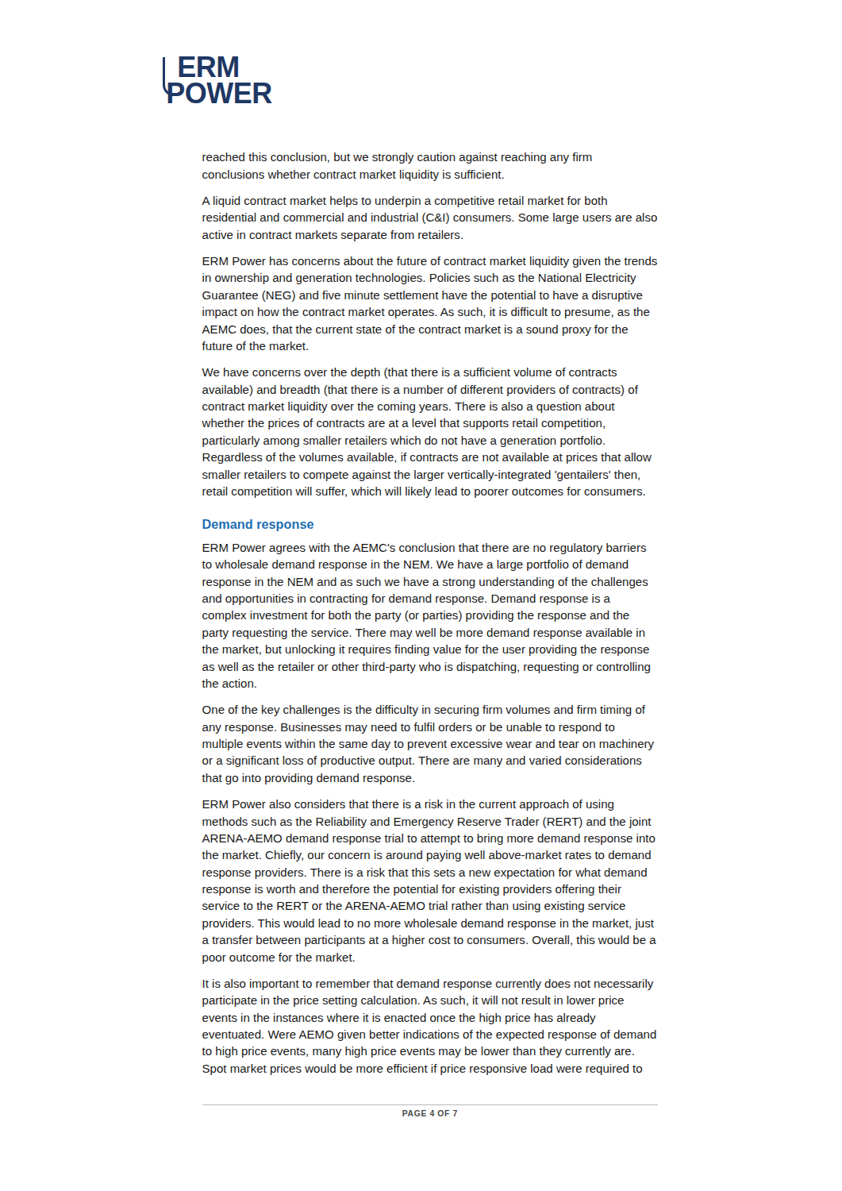ERM POWER
reached this conclusion, but we strongly caution against reaching any firm conclusions whether contract market liquidity is sufficient.
A liquid contract market helps to underpin a competitive retail market for both residential and commercial and industrial (C&I) consumers. Some large users are also active in contract markets separate from retailers.
ERM Power has concerns about the future of contract market liquidity given the trends in ownership and generation technologies. Policies such as the National Electricity Guarantee (NEG) and five minute settlement have the potential to have a disruptive impact on how the contract market operates. As such, it is difficult to presume, as the AEMC does, that the current state of the contract market is a sound proxy for the future of the market.
We have concerns over the depth (that there is a sufficient volume of contracts available) and breadth (that there is a number of different providers of contracts) of contract market liquidity over the coming years. There is also a question about whether the prices of contracts are at a level that supports retail competition, particularly among smaller retailers which do not have a generation portfolio. Regardless of the volumes available, if contracts are not available at prices that allow smaller retailers to compete against the larger vertically-integrated 'gentailers' then, retail competition will suffer, which will likely lead to poorer outcomes for consumers.
Demand response
ERM Power agrees with the AEMC's conclusion that there are no regulatory barriers to wholesale demand response in the NEM. We have a large portfolio of demand response in the NEM and as such we have a strong understanding of the challenges and opportunities in contracting for demand response. Demand response is a complex investment for both the party (or parties) providing the response and the party requesting the service. There may well be more demand response available in the market, but unlocking it requires finding value for the user providing the response as well as the retailer or other third-party who is dispatching, requesting or controlling the action.
One of the key challenges is the difficulty in securing firm volumes and firm timing of any response. Businesses may need to fulfil orders or be unable to respond to multiple events within the same day to prevent excessive wear and tear on machinery or a significant loss of productive output. There are many and varied considerations that go into providing demand response.
ERM Power also considers that there is a risk in the current approach of using methods such as the Reliability and Emergency Reserve Trader (RERT) and the joint ARENA-AEMO demand response trial to attempt to bring more demand response into the market. Chiefly, our concern is around paying well above-market rates to demand response providers. There is a risk that this sets a new expectation for what demand response is worth and therefore the potential for existing providers offering their service to the RERT or the ARENA-AEMO trial rather than using existing service providers. This would lead to no more wholesale demand response in the market, just a transfer between participants at a higher cost to consumers. Overall, this would be a poor outcome for the market.
It is also important to remember that demand response currently does not necessarily participate in the price setting calculation. As such, it will not result in lower price events in the instances where it is enacted once the high price has already eventuated. Were AEMO given better indications of the expected response of demand to high price events, many high price events may be lower than they currently are. Spot market prices would be more efficient if price responsive load were required to
PAGE 4 OF 7